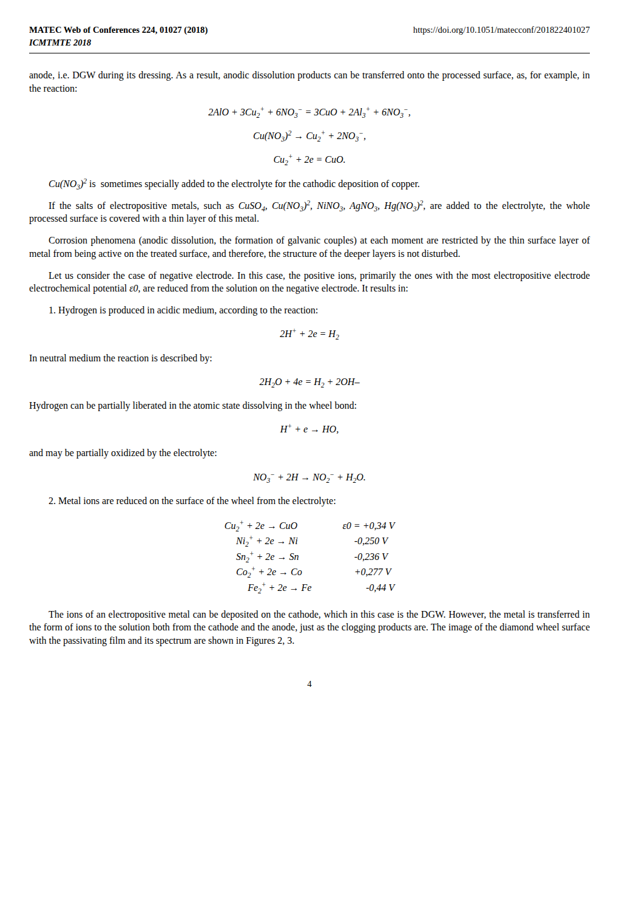MATEC Web of Conferences 224, 01027 (2018)
https://doi.org/10.1051/matecconf/201822401027
ICMTMTE 2018
anode, i.e. DGW during its dressing. As a result, anodic dissolution products can be transferred onto the processed surface, as, for example, in the reaction:
2AlO + 3Cu2+ + 6NO3− = 3CuO + 2Al3+ + 6NO3−,
Cu(NO3)2 → Cu2+ + 2NO3−,
Cu2+ + 2e = CuO.
Cu(NO3)2 is sometimes specially added to the electrolyte for the cathodic deposition of copper.
If the salts of electropositive metals, such as CuSO4, Cu(NO3)2, NiNO3, AgNO3, Hg(NO3)2, are added to the electrolyte, the whole processed surface is covered with a thin layer of this metal.
Corrosion phenomena (anodic dissolution, the formation of galvanic couples) at each moment are restricted by the thin surface layer of metal from being active on the treated surface, and therefore, the structure of the deeper layers is not disturbed.
Let us consider the case of negative electrode. In this case, the positive ions, primarily the ones with the most electropositive electrode electrochemical potential ε0, are reduced from the solution on the negative electrode. It results in:
1. Hydrogen is produced in acidic medium, according to the reaction:
2H+ + 2e = H2
In neutral medium the reaction is described by:
2H2O + 4e = H2 + 2OH–
Hydrogen can be partially liberated in the atomic state dissolving in the wheel bond:
H+ + e → HO,
and may be partially oxidized by the electrolyte:
NO3− + 2H → NO2− + H2O.
2. Metal ions are reduced on the surface of the wheel from the electrolyte:
| Cu 2 + + 2e → CuO | ε0 = +0,34 V |
| Ni 2 + + 2e → Ni | -0,250 V |
| Sn 2 + + 2e → Sn | -0,236 V |
| Co 2 + + 2e → Co | +0,277 V |
| Fe 2 + + 2e → Fe | -0,44 V |
The ions of an electropositive metal can be deposited on the cathode, which in this case is the DGW. However, the metal is transferred in the form of ions to the solution both from the cathode and the anode, just as the clogging products are. The image of the diamond wheel surface with the passivating film and its spectrum are shown in Figures 2, 3.
4